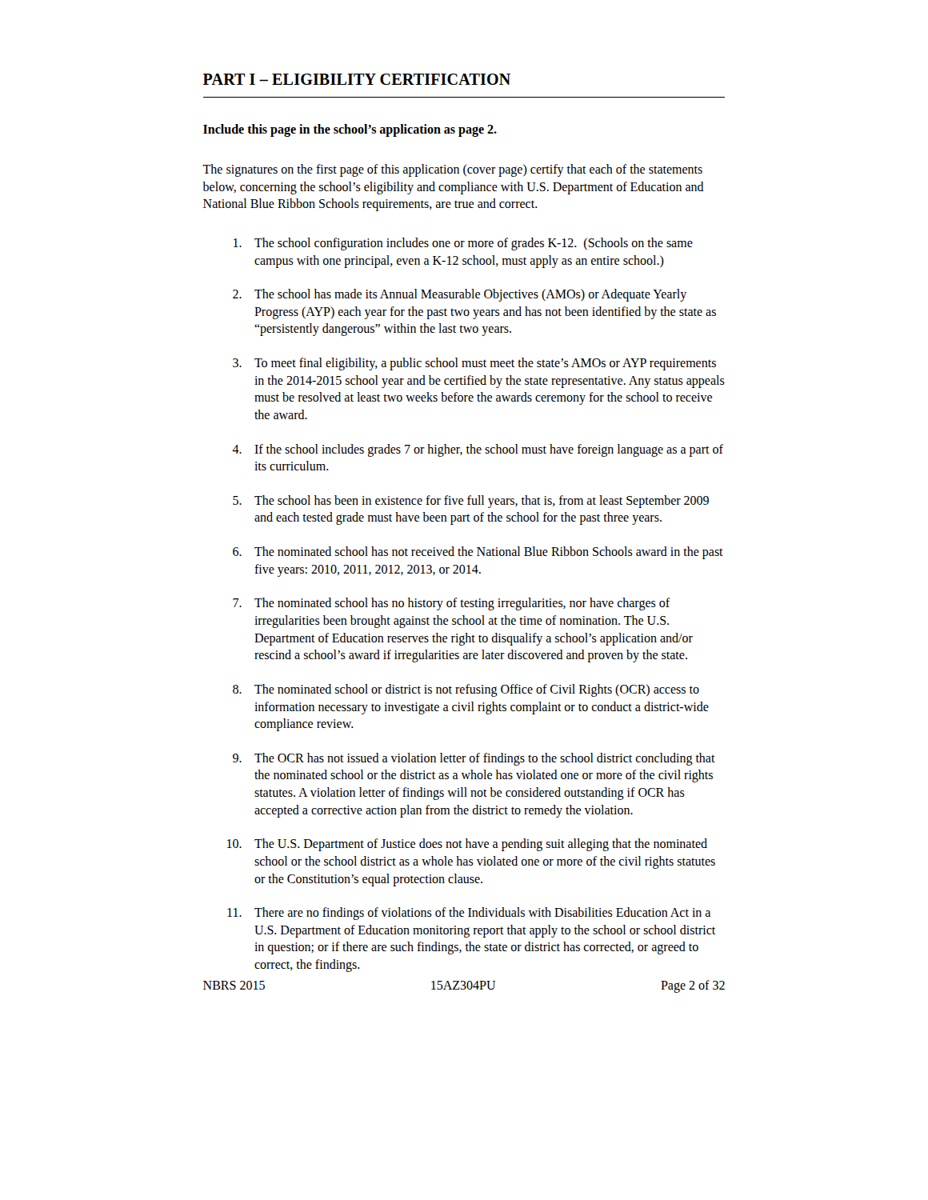PART I – ELIGIBILITY CERTIFICATION
Include this page in the school’s application as page 2.
The signatures on the first page of this application (cover page) certify that each of the statements below, concerning the school’s eligibility and compliance with U.S. Department of Education and National Blue Ribbon Schools requirements, are true and correct.
The school configuration includes one or more of grades K-12. (Schools on the same campus with one principal, even a K-12 school, must apply as an entire school.)
The school has made its Annual Measurable Objectives (AMOs) or Adequate Yearly Progress (AYP) each year for the past two years and has not been identified by the state as “persistently dangerous” within the last two years.
To meet final eligibility, a public school must meet the state’s AMOs or AYP requirements in the 2014-2015 school year and be certified by the state representative. Any status appeals must be resolved at least two weeks before the awards ceremony for the school to receive the award.
If the school includes grades 7 or higher, the school must have foreign language as a part of its curriculum.
The school has been in existence for five full years, that is, from at least September 2009 and each tested grade must have been part of the school for the past three years.
The nominated school has not received the National Blue Ribbon Schools award in the past five years: 2010, 2011, 2012, 2013, or 2014.
The nominated school has no history of testing irregularities, nor have charges of irregularities been brought against the school at the time of nomination. The U.S. Department of Education reserves the right to disqualify a school’s application and/or rescind a school’s award if irregularities are later discovered and proven by the state.
The nominated school or district is not refusing Office of Civil Rights (OCR) access to information necessary to investigate a civil rights complaint or to conduct a district-wide compliance review.
The OCR has not issued a violation letter of findings to the school district concluding that the nominated school or the district as a whole has violated one or more of the civil rights statutes. A violation letter of findings will not be considered outstanding if OCR has accepted a corrective action plan from the district to remedy the violation.
The U.S. Department of Justice does not have a pending suit alleging that the nominated school or the school district as a whole has violated one or more of the civil rights statutes or the Constitution’s equal protection clause.
There are no findings of violations of the Individuals with Disabilities Education Act in a U.S. Department of Education monitoring report that apply to the school or school district in question; or if there are such findings, the state or district has corrected, or agreed to correct, the findings.
NBRS 2015 15AZ304PU Page 2 of 32